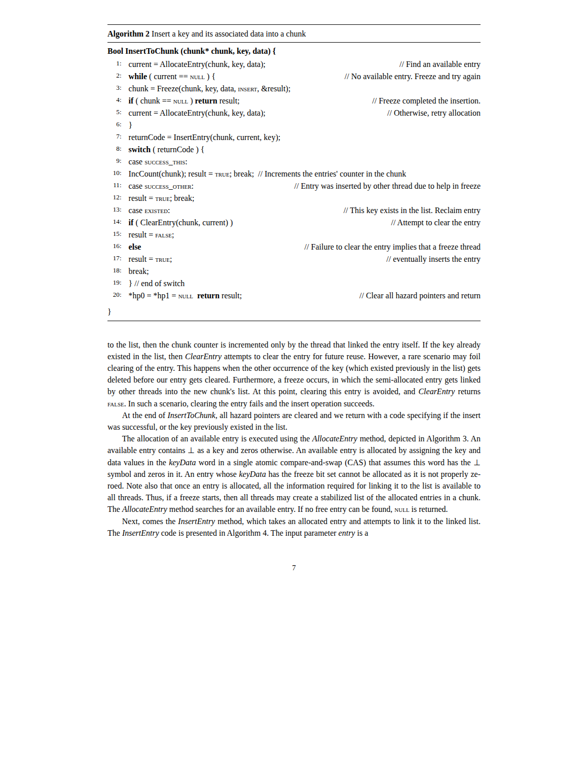Algorithm 2 Insert a key and its associated data into a chunk
Bool InsertToChunk (chunk* chunk, key, data) {
current = AllocateEntry(chunk, key, data);// Find an available entry
while ( current == null ) {// No available entry. Freeze and try again
chunk = Freeze(chunk, key, data, insert, &result);
if ( chunk == null ) return result;// Freeze completed the insertion.
current = AllocateEntry(chunk, key, data);// Otherwise, retry allocation
}
returnCode = InsertEntry(chunk, current, key);
switch ( returnCode ) {
case success_this:
IncCount(chunk); result = true; break; // Increments the entries' counter in the chunk
case success_other:// Entry was inserted by other thread due to help in freeze
result = true; break;
case existed:// This key exists in the list. Reclaim entry
if ( ClearEntry(chunk, current) )// Attempt to clear the entry
result = false;
else// Failure to clear the entry implies that a freeze thread
result = true;// eventually inserts the entry
break;
} // end of switch
*hp0 = *hp1 = null return result;// Clear all hazard pointers and return
}
to the list, then the chunk counter is incremented only by the thread that linked the entry itself. If the key already existed in the list, then ClearEntry attempts to clear the entry for future reuse. However, a rare scenario may foil clearing of the entry. This happens when the other occurrence of the key (which existed previously in the list) gets deleted before our entry gets cleared. Furthermore, a freeze occurs, in which the semi-allocated entry gets linked by other threads into the new chunk's list. At this point, clearing this entry is avoided, and ClearEntry returns false. In such a scenario, clearing the entry fails and the insert operation succeeds.
At the end of InsertToChunk, all hazard pointers are cleared and we return with a code specifying if the insert was successful, or the key previously existed in the list.
The allocation of an available entry is executed using the AllocateEntry method, depicted in Algorithm 3. An available entry contains ⊥ as a key and zeros otherwise. An available entry is allocated by assigning the key and data values in the keyData word in a single atomic compare-and-swap (CAS) that assumes this word has the ⊥ symbol and zeros in it. An entry whose keyData has the freeze bit set cannot be allocated as it is not properly zeroed. Note also that once an entry is allocated, all the information required for linking it to the list is available to all threads. Thus, if a freeze starts, then all threads may create a stabilized list of the allocated entries in a chunk. The AllocateEntry method searches for an available entry. If no free entry can be found, null is returned.
Next, comes the InsertEntry method, which takes an allocated entry and attempts to link it to the linked list. The InsertEntry code is presented in Algorithm 4. The input parameter entry is a
7